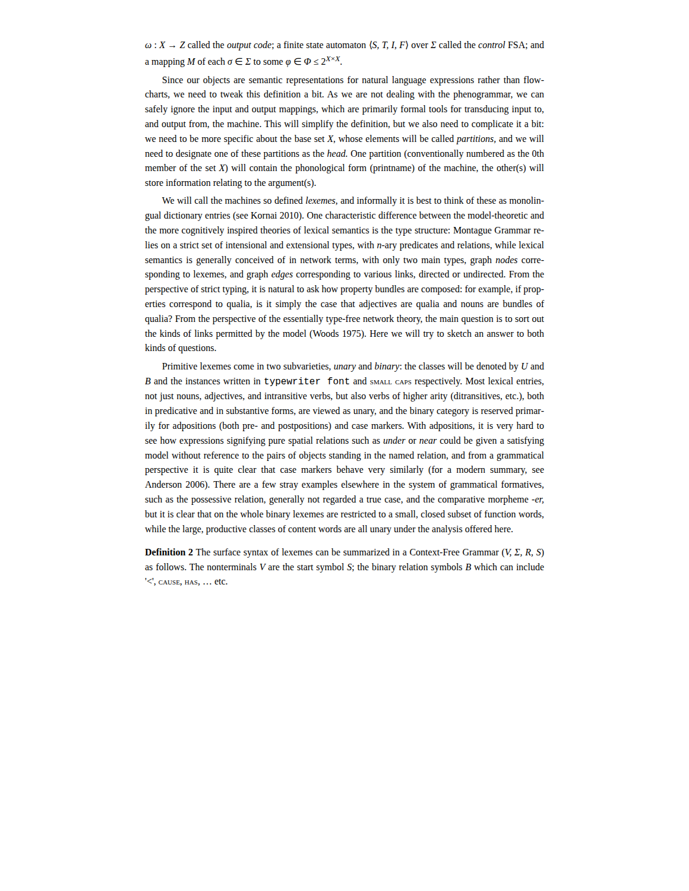ω : X → Z called the output code; a finite state automaton ⟨S, T, I, F⟩ over Σ called the control FSA; and a mapping M of each σ ∈ Σ to some φ ∈ Φ ≤ 2X×X.
Since our objects are semantic representations for natural language expressions rather than flowcharts, we need to tweak this definition a bit. As we are not dealing with the phenogrammar, we can safely ignore the input and output mappings, which are primarily formal tools for transducing input to, and output from, the machine. This will simplify the definition, but we also need to complicate it a bit: we need to be more specific about the base set X, whose elements will be called partitions, and we will need to designate one of these partitions as the head. One partition (conventionally numbered as the 0th member of the set X) will contain the phonological form (printname) of the machine, the other(s) will store information relating to the argument(s).
We will call the machines so defined lexemes, and informally it is best to think of these as monolingual dictionary entries (see Kornai 2010). One characteristic difference between the model-theoretic and the more cognitively inspired theories of lexical semantics is the type structure: Montague Grammar relies on a strict set of intensional and extensional types, with n-ary predicates and relations, while lexical semantics is generally conceived of in network terms, with only two main types, graph nodes corresponding to lexemes, and graph edges corresponding to various links, directed or undirected. From the perspective of strict typing, it is natural to ask how property bundles are composed: for example, if properties correspond to qualia, is it simply the case that adjectives are qualia and nouns are bundles of qualia? From the perspective of the essentially type-free network theory, the main question is to sort out the kinds of links permitted by the model (Woods 1975). Here we will try to sketch an answer to both kinds of questions.
Primitive lexemes come in two subvarieties, unary and binary: the classes will be denoted by U and B and the instances written in typewriter font and small caps respectively. Most lexical entries, not just nouns, adjectives, and intransitive verbs, but also verbs of higher arity (ditransitives, etc.), both in predicative and in substantive forms, are viewed as unary, and the binary category is reserved primarily for adpositions (both pre- and postpositions) and case markers. With adpositions, it is very hard to see how expressions signifying pure spatial relations such as under or near could be given a satisfying model without reference to the pairs of objects standing in the named relation, and from a grammatical perspective it is quite clear that case markers behave very similarly (for a modern summary, see Anderson 2006). There are a few stray examples elsewhere in the system of grammatical formatives, such as the possessive relation, generally not regarded a true case, and the comparative morpheme -er, but it is clear that on the whole binary lexemes are restricted to a small, closed subset of function words, while the large, productive classes of content words are all unary under the analysis offered here.
Definition 2 The surface syntax of lexemes can be summarized in a Context-Free Grammar (V, Σ, R, S) as follows. The nonterminals V are the start symbol S; the binary relation symbols B which can include '<', cause, has, … etc.